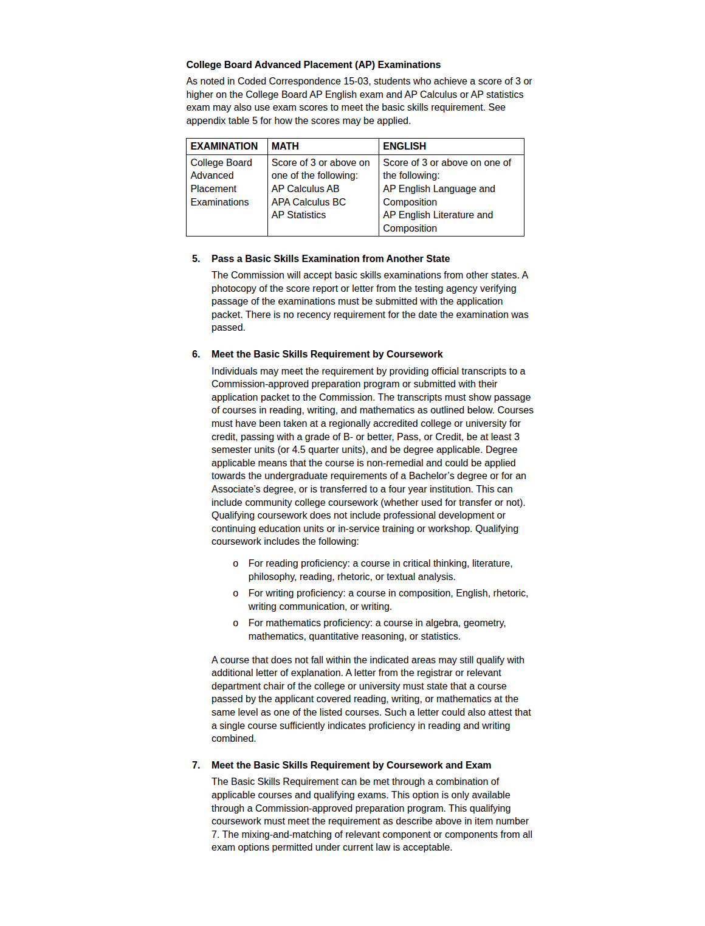College Board Advanced Placement (AP) Examinations
As noted in Coded Correspondence 15-03, students who achieve a score of 3 or higher on the College Board AP English exam and AP Calculus or AP statistics exam may also use exam scores to meet the basic skills requirement. See appendix table 5 for how the scores may be applied.
| EXAMINATION | MATH | ENGLISH |
| --- | --- | --- |
| College Board Advanced Placement Examinations | Score of 3 or above on one of the following: AP Calculus AB APA Calculus BC AP Statistics | Score of 3 or above on one of the following: AP English Language and Composition AP English Literature and Composition |
Pass a Basic Skills Examination from Another State
The Commission will accept basic skills examinations from other states. A photocopy of the score report or letter from the testing agency verifying passage of the examinations must be submitted with the application packet. There is no recency requirement for the date the examination was passed.
Meet the Basic Skills Requirement by Coursework
Individuals may meet the requirement by providing official transcripts to a Commission-approved preparation program or submitted with their application packet to the Commission. The transcripts must show passage of courses in reading, writing, and mathematics as outlined below. Courses must have been taken at a regionally accredited college or university for credit, passing with a grade of B- or better, Pass, or Credit, be at least 3 semester units (or 4.5 quarter units), and be degree applicable. Degree applicable means that the course is non-remedial and could be applied towards the undergraduate requirements of a Bachelor’s degree or for an Associate’s degree, or is transferred to a four year institution. This can include community college coursework (whether used for transfer or not). Qualifying coursework does not include professional development or continuing education units or in-service training or workshop. Qualifying coursework includes the following:
For reading proficiency: a course in critical thinking, literature, philosophy, reading, rhetoric, or textual analysis.
For writing proficiency: a course in composition, English, rhetoric, writing communication, or writing.
For mathematics proficiency: a course in algebra, geometry, mathematics, quantitative reasoning, or statistics.
A course that does not fall within the indicated areas may still qualify with additional letter of explanation. A letter from the registrar or relevant department chair of the college or university must state that a course passed by the applicant covered reading, writing, or mathematics at the same level as one of the listed courses. Such a letter could also attest that a single course sufficiently indicates proficiency in reading and writing combined.
Meet the Basic Skills Requirement by Coursework and Exam
The Basic Skills Requirement can be met through a combination of applicable courses and qualifying exams. This option is only available through a Commission-approved preparation program. This qualifying coursework must meet the requirement as describe above in item number 7. The mixing-and-matching of relevant component or components from all exam options permitted under current law is acceptable.